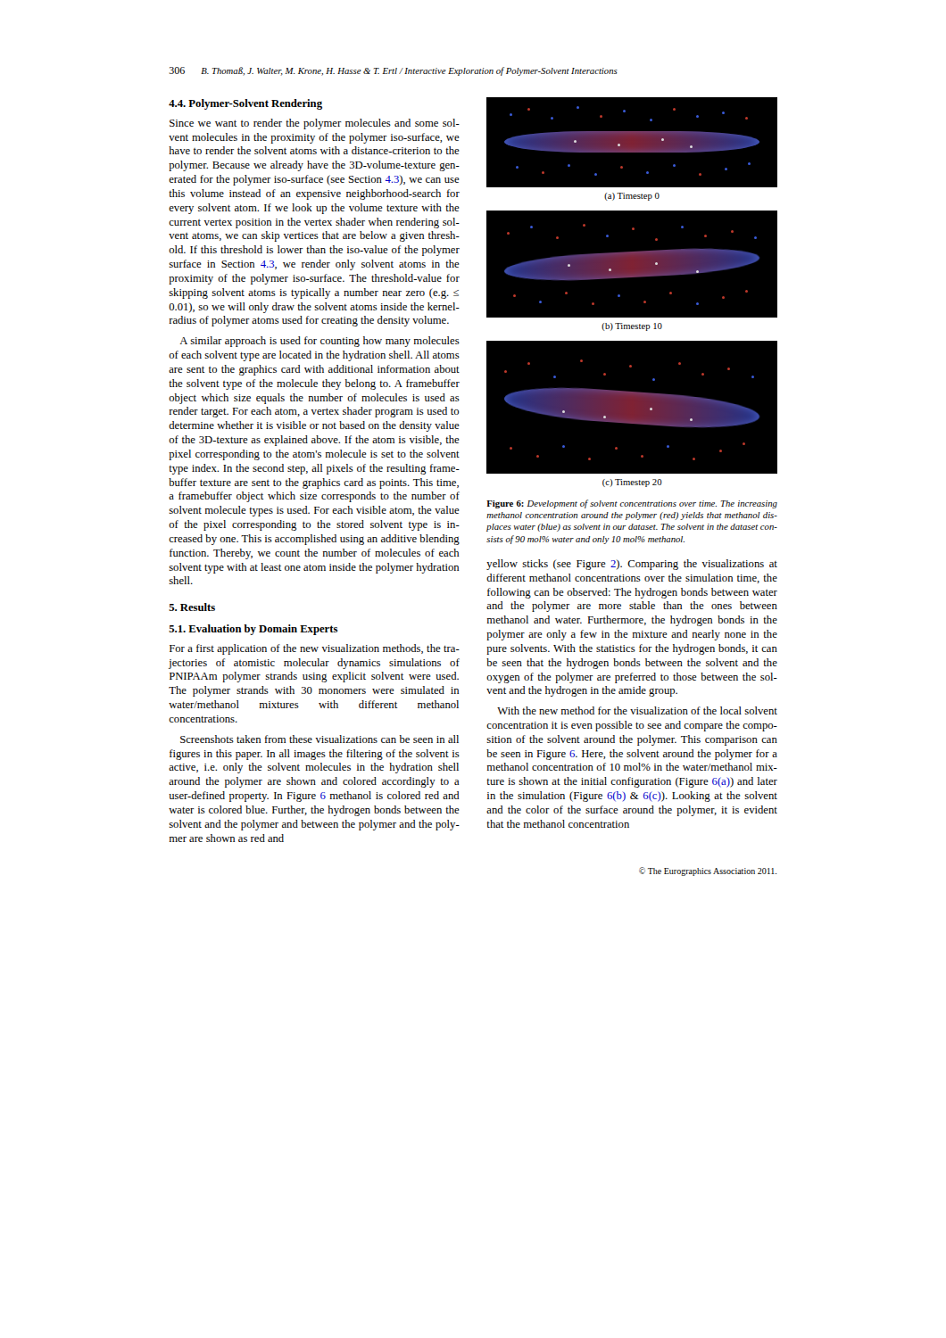306 B. Thomaß, J. Walter, M. Krone, H. Hasse & T. Ertl / Interactive Exploration of Polymer-Solvent Interactions
4.4. Polymer-Solvent Rendering
Since we want to render the polymer molecules and some solvent molecules in the proximity of the polymer iso-surface, we have to render the solvent atoms with a distance-criterion to the polymer. Because we already have the 3D-volume-texture generated for the polymer iso-surface (see Section 4.3), we can use this volume instead of an expensive neighborhood-search for every solvent atom. If we look up the volume texture with the current vertex position in the vertex shader when rendering solvent atoms, we can skip vertices that are below a given threshold. If this threshold is lower than the iso-value of the polymer surface in Section 4.3, we render only solvent atoms in the proximity of the polymer iso-surface. The threshold-value for skipping solvent atoms is typically a number near zero (e.g. ≤ 0.01), so we will only draw the solvent atoms inside the kernel-radius of polymer atoms used for creating the density volume.
A similar approach is used for counting how many molecules of each solvent type are located in the hydration shell. All atoms are sent to the graphics card with additional information about the solvent type of the molecule they belong to. A framebuffer object which size equals the number of molecules is used as render target. For each atom, a vertex shader program is used to determine whether it is visible or not based on the density value of the 3D-texture as explained above. If the atom is visible, the pixel corresponding to the atom's molecule is set to the solvent type index. In the second step, all pixels of the resulting framebuffer texture are sent to the graphics card as points. This time, a framebuffer object which size corresponds to the number of solvent molecule types is used. For each visible atom, the value of the pixel corresponding to the stored solvent type is increased by one. This is accomplished using an additive blending function. Thereby, we count the number of molecules of each solvent type with at least one atom inside the polymer hydration shell.
5. Results
5.1. Evaluation by Domain Experts
For a first application of the new visualization methods, the trajectories of atomistic molecular dynamics simulations of PNIPAAm polymer strands using explicit solvent were used. The polymer strands with 30 monomers were simulated in water/methanol mixtures with different methanol concentrations.
Screenshots taken from these visualizations can be seen in all figures in this paper. In all images the filtering of the solvent is active, i.e. only the solvent molecules in the hydration shell around the polymer are shown and colored accordingly to a user-defined property. In Figure 6 methanol is colored red and water is colored blue. Further, the hydrogen bonds between the solvent and the polymer and between the polymer and the polymer are shown as red and
(a) Timestep 0
(b) Timestep 10
(c) Timestep 20
Figure 6: Development of solvent concentrations over time. The increasing methanol concentration around the polymer (red) yields that methanol displaces water (blue) as solvent in our dataset. The solvent in the dataset consists of 90 mol% water and only 10 mol% methanol.
yellow sticks (see Figure 2). Comparing the visualizations at different methanol concentrations over the simulation time, the following can be observed: The hydrogen bonds between water and the polymer are more stable than the ones between methanol and water. Furthermore, the hydrogen bonds in the polymer are only a few in the mixture and nearly none in the pure solvents. With the statistics for the hydrogen bonds, it can be seen that the hydrogen bonds between the solvent and the oxygen of the polymer are preferred to those between the solvent and the hydrogen in the amide group.
With the new method for the visualization of the local solvent concentration it is even possible to see and compare the composition of the solvent around the polymer. This comparison can be seen in Figure 6. Here, the solvent around the polymer for a methanol concentration of 10 mol% in the water/methanol mixture is shown at the initial configuration (Figure 6(a)) and later in the simulation (Figure 6(b) & 6(c)). Looking at the solvent and the color of the surface around the polymer, it is evident that the methanol concentration
© The Eurographics Association 2011.